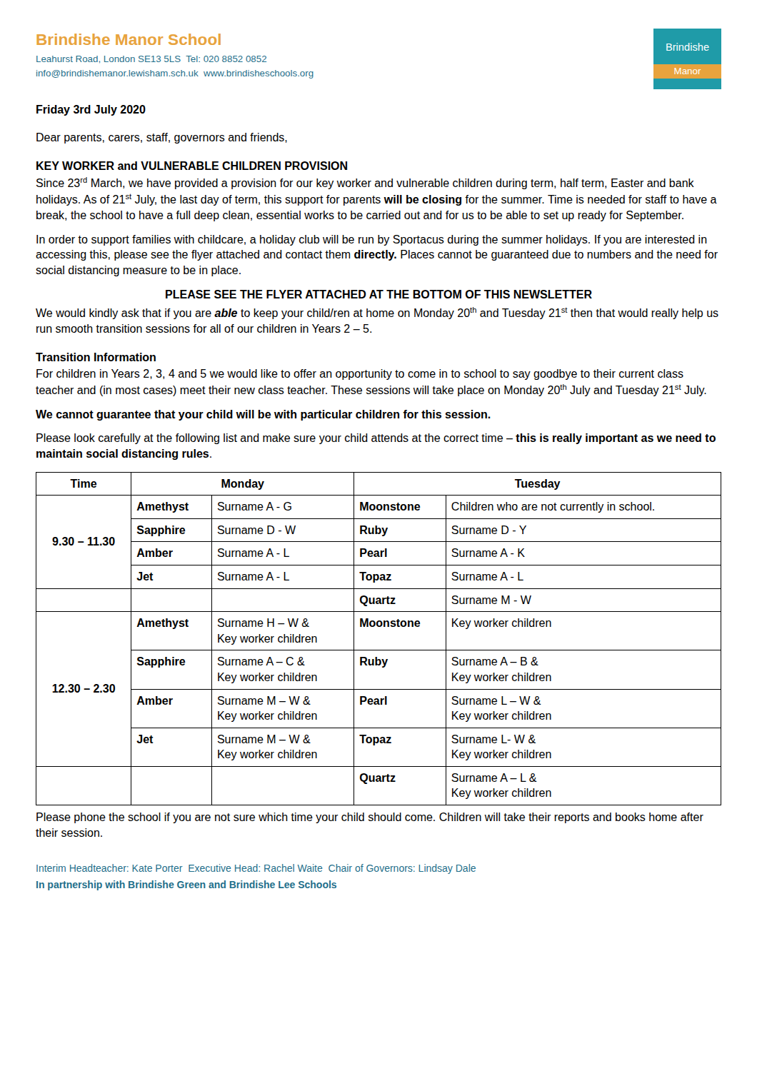Brindishe Manor School
Leahurst Road, London SE13 5LS Tel: 020 8852 0852
info@brindishemanor.lewisham.sch.uk www.brindisheschools.org
BrindisheManor
Friday 3rd July 2020
Dear parents, carers, staff, governors and friends,
KEY WORKER and VULNERABLE CHILDREN PROVISION
Since 23rd March, we have provided a provision for our key worker and vulnerable children during term, half term, Easter and bank holidays. As of 21st July, the last day of term, this support for parents will be closing for the summer. Time is needed for staff to have a break, the school to have a full deep clean, essential works to be carried out and for us to be able to set up ready for September.
In order to support families with childcare, a holiday club will be run by Sportacus during the summer holidays. If you are interested in accessing this, please see the flyer attached and contact them directly. Places cannot be guaranteed due to numbers and the need for social distancing measure to be in place.
PLEASE SEE THE FLYER ATTACHED AT THE BOTTOM OF THIS NEWSLETTER
We would kindly ask that if you are able to keep your child/ren at home on Monday 20th and Tuesday 21st then that would really help us run smooth transition sessions for all of our children in Years 2 – 5.
Transition Information
For children in Years 2, 3, 4 and 5 we would like to offer an opportunity to come in to school to say goodbye to their current class teacher and (in most cases) meet their new class teacher. These sessions will take place on Monday 20th July and Tuesday 21st July.
We cannot guarantee that your child will be with particular children for this session.
Please look carefully at the following list and make sure your child attends at the correct time – this is really important as we need to maintain social distancing rules.
| Time | Monday | Tuesday |
| --- | --- | --- |
| 9.30 – 11.30 | Amethyst | Surname A - G | Moonstone | Children who are not currently in school. |
| Sapphire | Surname D - W | Ruby | Surname D - Y |
| Amber | Surname A - L | Pearl | Surname A - K |
| Jet | Surname A - L | Topaz | Surname A - L |
| | | | Quartz | Surname M - W |
| 12.30 – 2.30 | Amethyst | Surname H – W & Key worker children | Moonstone | Key worker children |
| Sapphire | Surname A – C & Key worker children | Ruby | Surname A – B & Key worker children |
| Amber | Surname M – W & Key worker children | Pearl | Surname L – W & Key worker children |
| Jet | Surname M – W & Key worker children | Topaz | Surname L- W & Key worker children |
| | | | Quartz | Surname A – L & Key worker children |
Please phone the school if you are not sure which time your child should come. Children will take their reports and books home after their session.
Interim Headteacher: Kate Porter Executive Head: Rachel Waite Chair of Governors: Lindsay Dale
In partnership with Brindishe Green and Brindishe Lee Schools